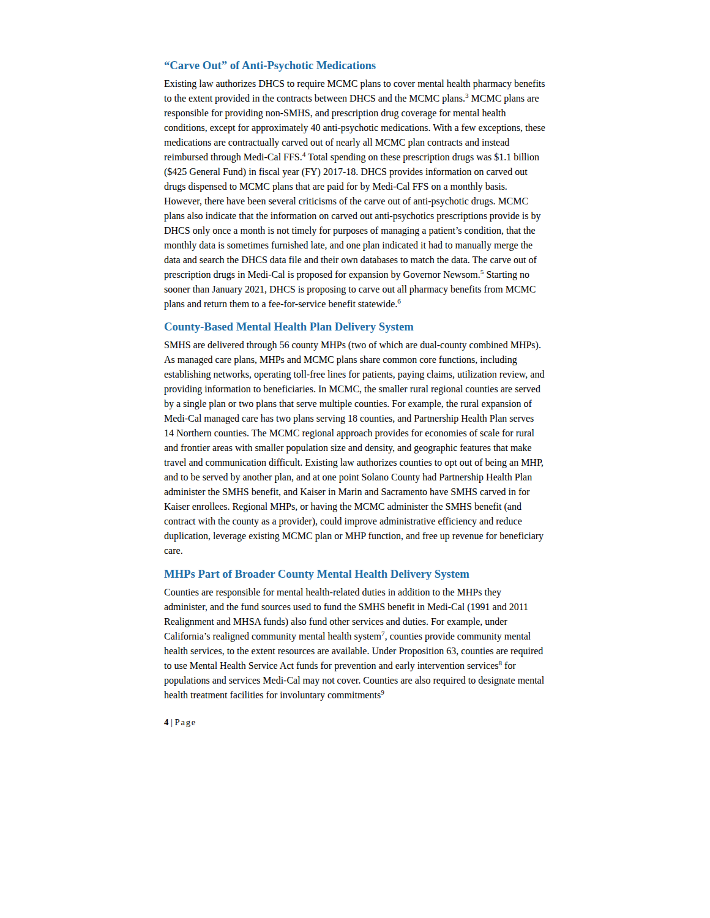“Carve Out” of Anti-Psychotic Medications
Existing law authorizes DHCS to require MCMC plans to cover mental health pharmacy benefits to the extent provided in the contracts between DHCS and the MCMC plans.3 MCMC plans are responsible for providing non-SMHS, and prescription drug coverage for mental health conditions, except for approximately 40 anti-psychotic medications. With a few exceptions, these medications are contractually carved out of nearly all MCMC plan contracts and instead reimbursed through Medi-Cal FFS.4 Total spending on these prescription drugs was $1.1 billion ($425 General Fund) in fiscal year (FY) 2017-18. DHCS provides information on carved out drugs dispensed to MCMC plans that are paid for by Medi-Cal FFS on a monthly basis. However, there have been several criticisms of the carve out of anti-psychotic drugs. MCMC plans also indicate that the information on carved out anti-psychotics prescriptions provide is by DHCS only once a month is not timely for purposes of managing a patient’s condition, that the monthly data is sometimes furnished late, and one plan indicated it had to manually merge the data and search the DHCS data file and their own databases to match the data. The carve out of prescription drugs in Medi-Cal is proposed for expansion by Governor Newsom.5 Starting no sooner than January 2021, DHCS is proposing to carve out all pharmacy benefits from MCMC plans and return them to a fee-for-service benefit statewide.6
County-Based Mental Health Plan Delivery System
SMHS are delivered through 56 county MHPs (two of which are dual-county combined MHPs). As managed care plans, MHPs and MCMC plans share common core functions, including establishing networks, operating toll-free lines for patients, paying claims, utilization review, and providing information to beneficiaries. In MCMC, the smaller rural regional counties are served by a single plan or two plans that serve multiple counties. For example, the rural expansion of Medi-Cal managed care has two plans serving 18 counties, and Partnership Health Plan serves 14 Northern counties. The MCMC regional approach provides for economies of scale for rural and frontier areas with smaller population size and density, and geographic features that make travel and communication difficult. Existing law authorizes counties to opt out of being an MHP, and to be served by another plan, and at one point Solano County had Partnership Health Plan administer the SMHS benefit, and Kaiser in Marin and Sacramento have SMHS carved in for Kaiser enrollees. Regional MHPs, or having the MCMC administer the SMHS benefit (and contract with the county as a provider), could improve administrative efficiency and reduce duplication, leverage existing MCMC plan or MHP function, and free up revenue for beneficiary care.
MHPs Part of Broader County Mental Health Delivery System
Counties are responsible for mental health-related duties in addition to the MHPs they administer, and the fund sources used to fund the SMHS benefit in Medi-Cal (1991 and 2011 Realignment and MHSA funds) also fund other services and duties. For example, under California’s realigned community mental health system7, counties provide community mental health services, to the extent resources are available. Under Proposition 63, counties are required to use Mental Health Service Act funds for prevention and early intervention services8 for populations and services Medi-Cal may not cover. Counties are also required to designate mental health treatment facilities for involuntary commitments9
4 | Page